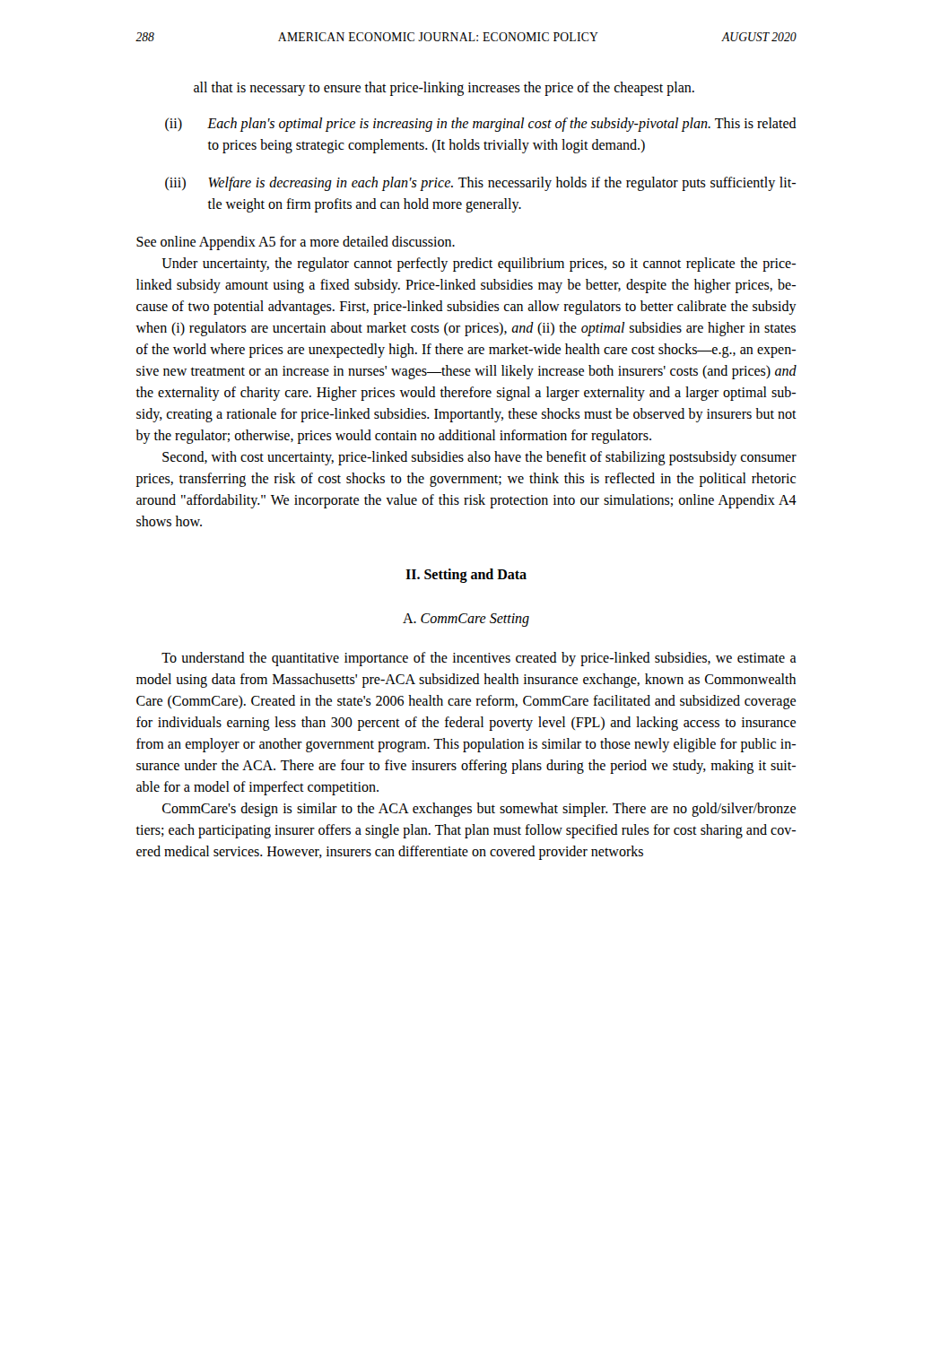288 American Economic Journal: Economic Policy August 2020
all that is necessary to ensure that price-linking increases the price of the cheapest plan.
(ii) Each plan's optimal price is increasing in the marginal cost of the subsidy-pivotal plan. This is related to prices being strategic complements. (It holds trivially with logit demand.)
(iii) Welfare is decreasing in each plan's price. This necessarily holds if the regulator puts sufficiently little weight on firm profits and can hold more generally.
See online Appendix A5 for a more detailed discussion.
Under uncertainty, the regulator cannot perfectly predict equilibrium prices, so it cannot replicate the price-linked subsidy amount using a fixed subsidy. Price-linked subsidies may be better, despite the higher prices, because of two potential advantages. First, price-linked subsidies can allow regulators to better calibrate the subsidy when (i) regulators are uncertain about market costs (or prices), and (ii) the optimal subsidies are higher in states of the world where prices are unexpectedly high. If there are market-wide health care cost shocks—e.g., an expensive new treatment or an increase in nurses' wages—these will likely increase both insurers' costs (and prices) and the externality of charity care. Higher prices would therefore signal a larger externality and a larger optimal subsidy, creating a rationale for price-linked subsidies. Importantly, these shocks must be observed by insurers but not by the regulator; otherwise, prices would contain no additional information for regulators.
Second, with cost uncertainty, price-linked subsidies also have the benefit of stabilizing postsubsidy consumer prices, transferring the risk of cost shocks to the government; we think this is reflected in the political rhetoric around "affordability." We incorporate the value of this risk protection into our simulations; online Appendix A4 shows how.
II. Setting and Data
A. CommCare Setting
To understand the quantitative importance of the incentives created by price-linked subsidies, we estimate a model using data from Massachusetts' pre-ACA subsidized health insurance exchange, known as Commonwealth Care (CommCare). Created in the state's 2006 health care reform, CommCare facilitated and subsidized coverage for individuals earning less than 300 percent of the federal poverty level (FPL) and lacking access to insurance from an employer or another government program. This population is similar to those newly eligible for public insurance under the ACA. There are four to five insurers offering plans during the period we study, making it suitable for a model of imperfect competition.
CommCare's design is similar to the ACA exchanges but somewhat simpler. There are no gold/silver/bronze tiers; each participating insurer offers a single plan. That plan must follow specified rules for cost sharing and covered medical services. However, insurers can differentiate on covered provider networks